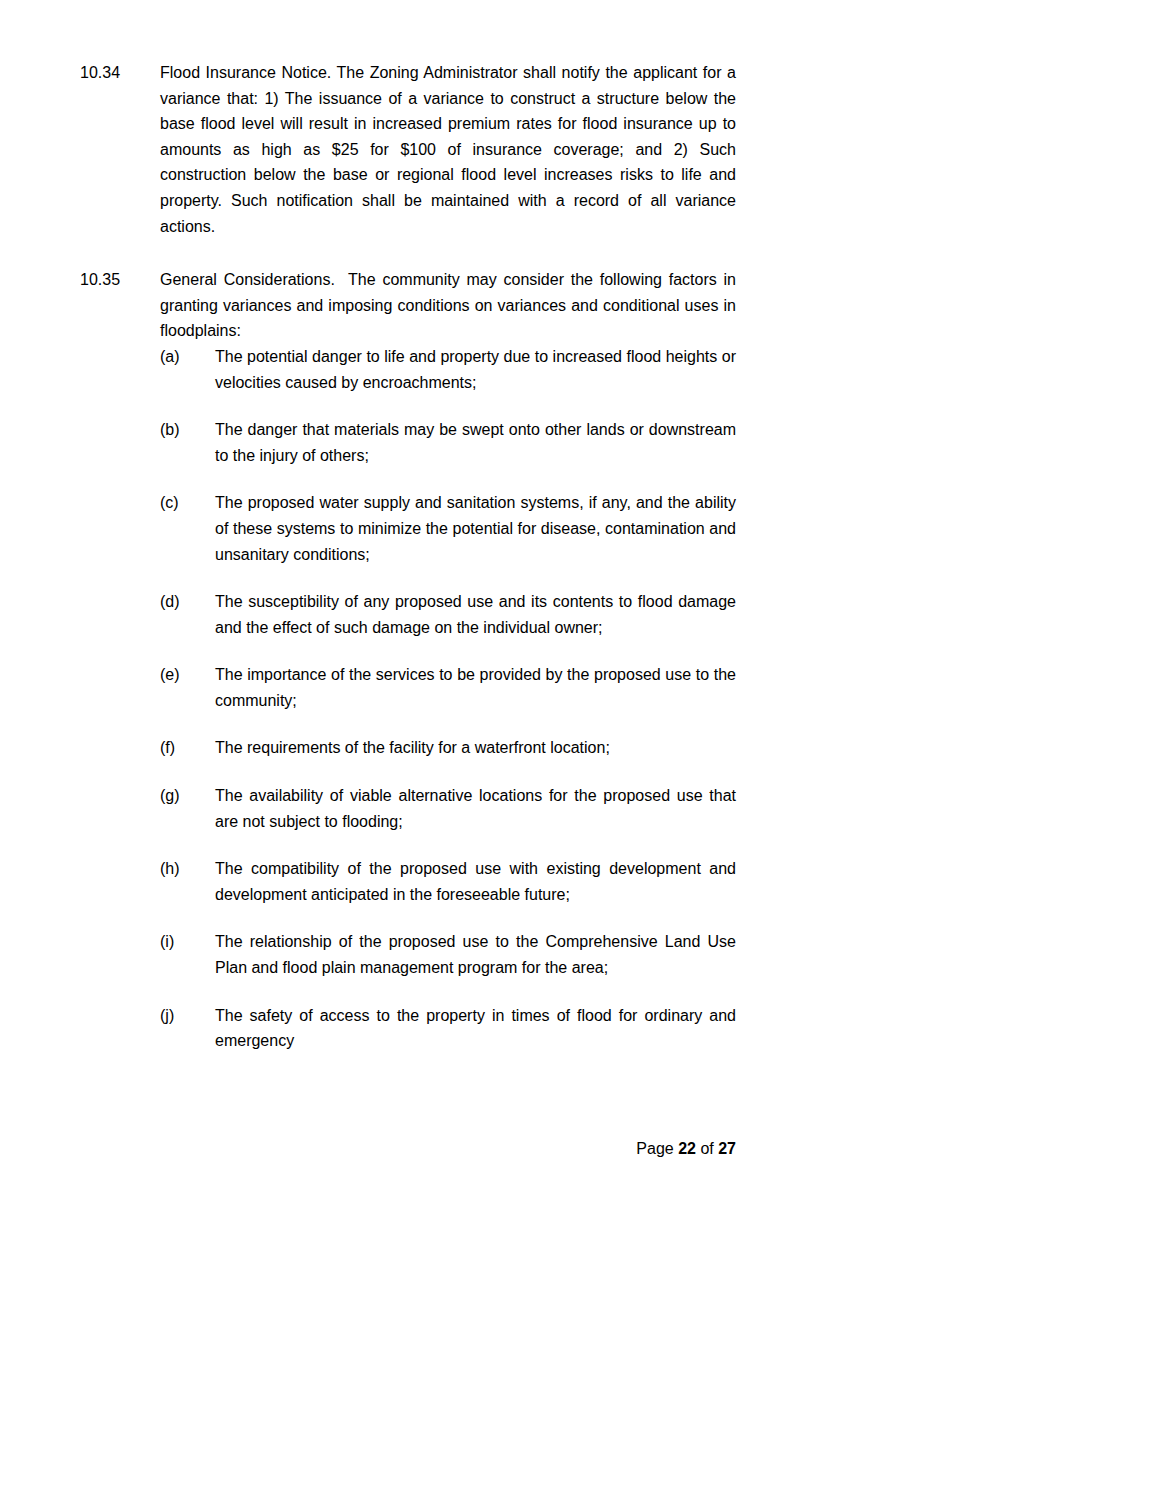10.34
Flood Insurance Notice. The Zoning Administrator shall notify the applicant for a variance that: 1) The issuance of a variance to construct a structure below the base flood level will result in increased premium rates for flood insurance up to amounts as high as $25 for $100 of insurance coverage; and 2) Such construction below the base or regional flood level increases risks to life and property. Such notification shall be maintained with a record of all variance actions.
10.35
General Considerations. The community may consider the following factors in granting variances and imposing conditions on variances and conditional uses in floodplains:
(a) The potential danger to life and property due to increased flood heights or velocities caused by encroachments;
(b) The danger that materials may be swept onto other lands or downstream to the injury of others;
(c) The proposed water supply and sanitation systems, if any, and the ability of these systems to minimize the potential for disease, contamination and unsanitary conditions;
(d) The susceptibility of any proposed use and its contents to flood damage and the effect of such damage on the individual owner;
(e) The importance of the services to be provided by the proposed use to the community;
(f) The requirements of the facility for a waterfront location;
(g) The availability of viable alternative locations for the proposed use that are not subject to flooding;
(h) The compatibility of the proposed use with existing development and development anticipated in the foreseeable future;
(i) The relationship of the proposed use to the Comprehensive Land Use Plan and flood plain management program for the area;
(j) The safety of access to the property in times of flood for ordinary and emergency
Page 22 of 27